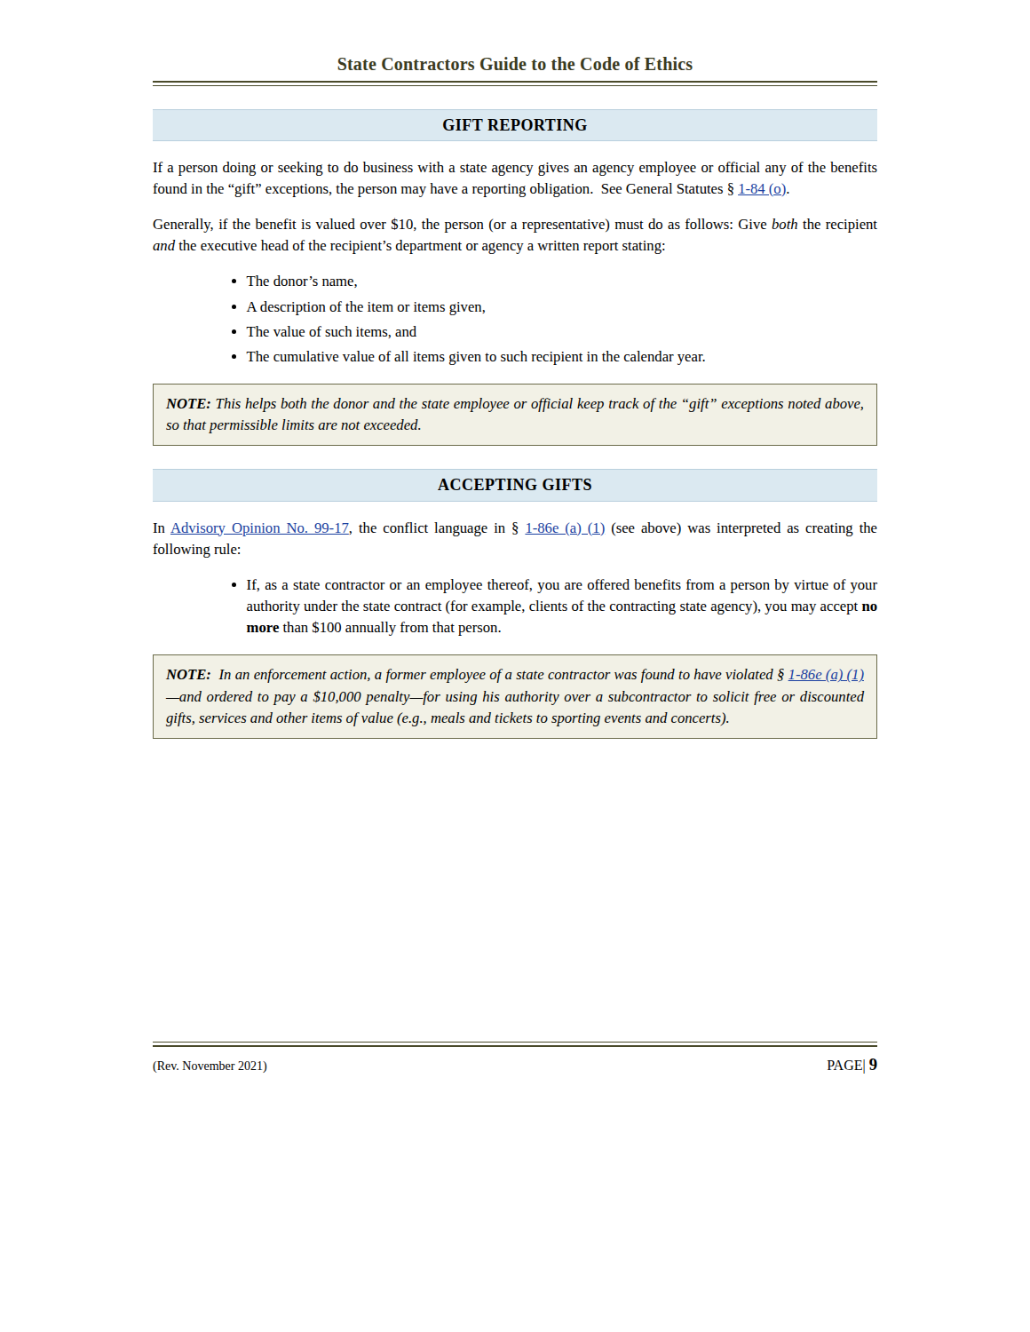State Contractors Guide to the Code of Ethics
GIFT REPORTING
If a person doing or seeking to do business with a state agency gives an agency employee or official any of the benefits found in the “gift” exceptions, the person may have a reporting obligation. See General Statutes § 1-84 (o).
Generally, if the benefit is valued over $10, the person (or a representative) must do as follows: Give both the recipient and the executive head of the recipient’s department or agency a written report stating:
The donor’s name,
A description of the item or items given,
The value of such items, and
The cumulative value of all items given to such recipient in the calendar year.
NOTE: This helps both the donor and the state employee or official keep track of the “gift” exceptions noted above, so that permissible limits are not exceeded.
ACCEPTING GIFTS
In Advisory Opinion No. 99-17, the conflict language in § 1-86e (a) (1) (see above) was interpreted as creating the following rule:
If, as a state contractor or an employee thereof, you are offered benefits from a person by virtue of your authority under the state contract (for example, clients of the contracting state agency), you may accept no more than $100 annually from that person.
NOTE: In an enforcement action, a former employee of a state contractor was found to have violated § 1-86e (a) (1)—and ordered to pay a $10,000 penalty—for using his authority over a subcontractor to solicit free or discounted gifts, services and other items of value (e.g., meals and tickets to sporting events and concerts).
(Rev. November 2021)
PAGE| 9